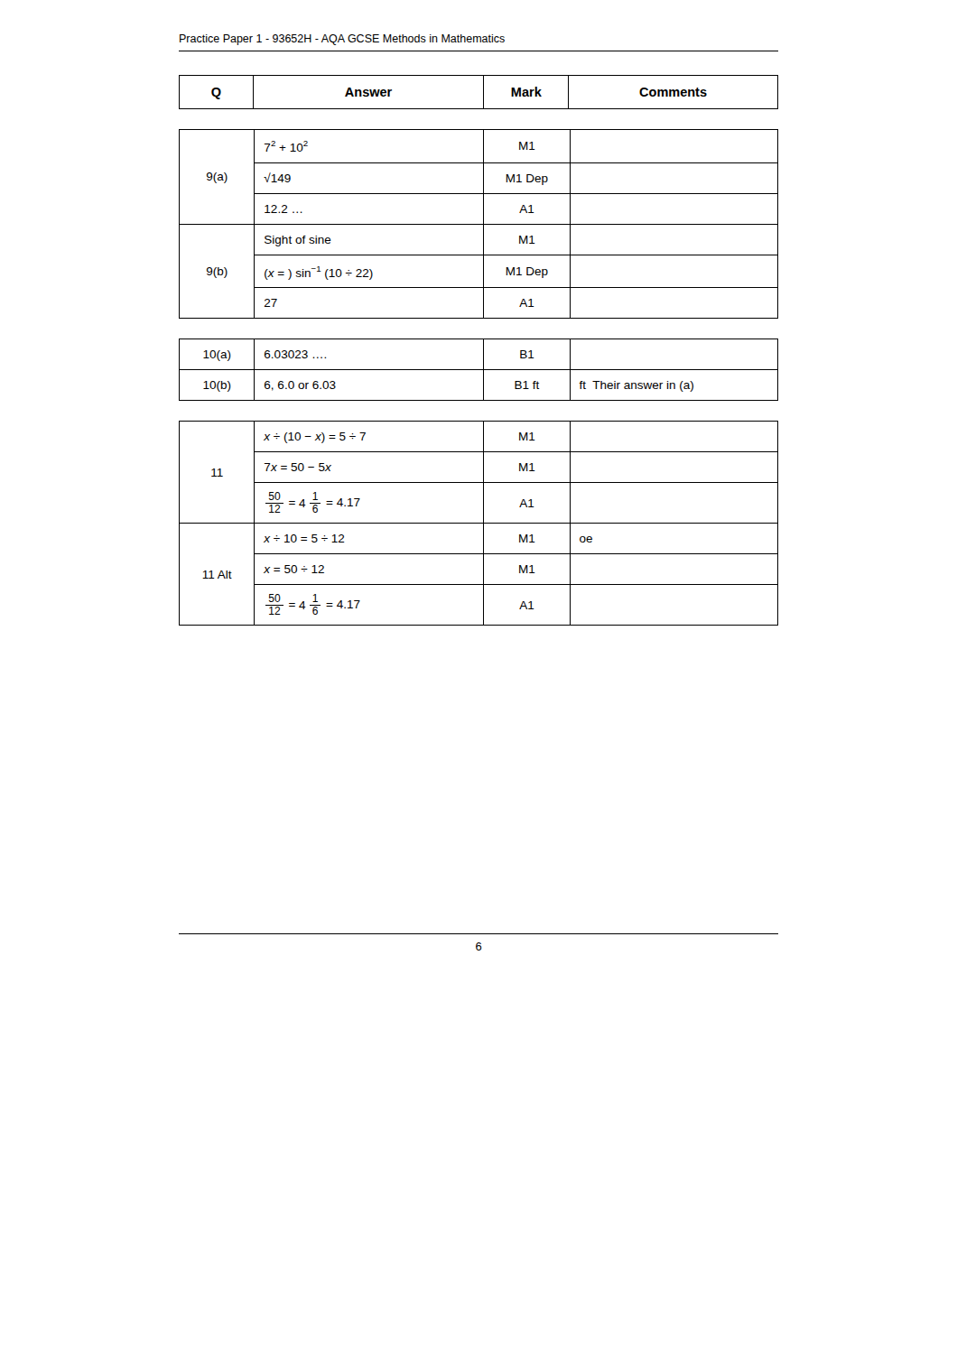Practice Paper 1 - 93652H - AQA GCSE Methods in Mathematics
| Q | Answer | Mark | Comments |
| --- | --- | --- | --- |
| 9(a) | 7 2 + 10 2 | M1 | |
| √149 | M1 Dep | |
| 12.2 … | A1 | |
| 9(b) | Sight of sine | M1 | |
| ( x = ) sin −1 (10 ÷ 22) | M1 Dep | |
| 27 | A1 | |
| 10(a) | 6.03023 …. | B1 | |
| 10(b) | 6, 6.0 or 6.03 | B1 ft | ft Their answer in (a) |
| 11 | x ÷ (10 − x ) = 5 ÷ 7 | M1 | |
| 7 x = 50 − 5 x | M1 | |
| 50 12 = 4 1 6 = 4.17 | A1 | |
| 11 Alt | x ÷ 10 = 5 ÷ 12 | M1 | oe |
| x = 50 ÷ 12 | M1 | |
| 50 12 = 4 1 6 = 4.17 | A1 | |
6